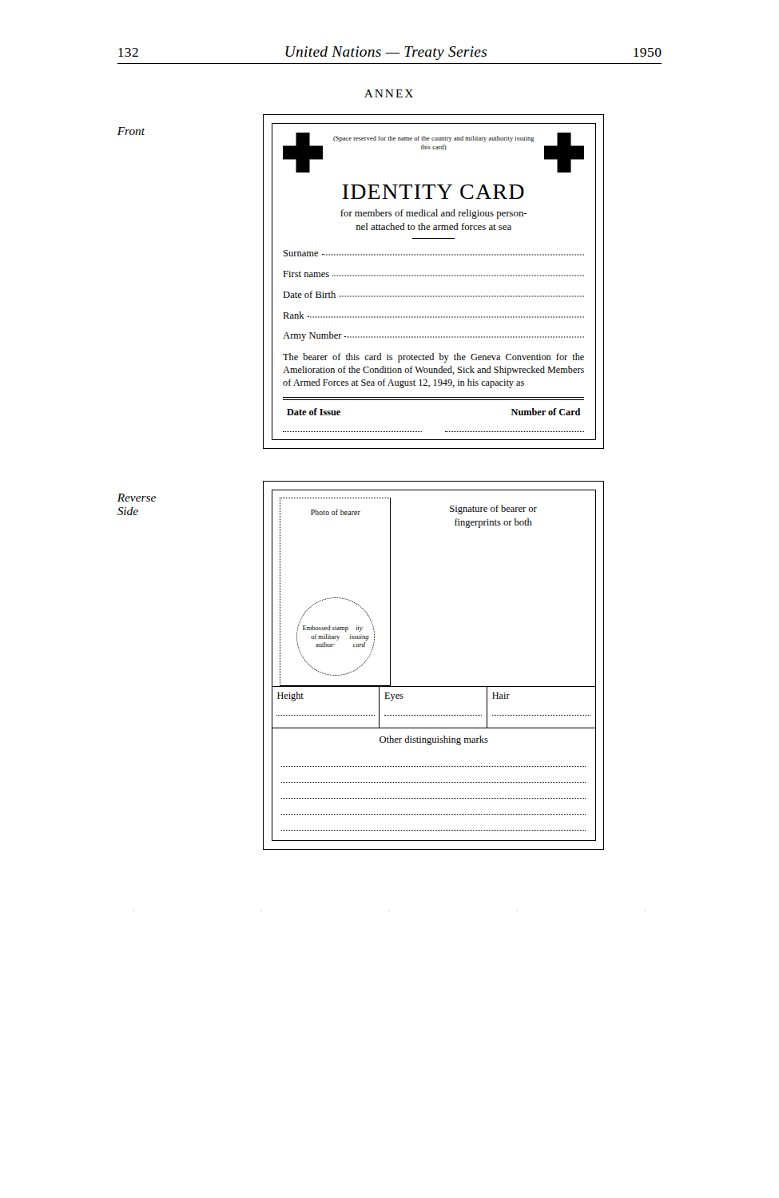132 United Nations — Treaty Series 1950
ANNEX
Front
(Space reserved for the name of the country and military authority issuing this card)
IDENTITY CARD
for members of medical and religious person-
nel attached to the armed forces at sea
Surname
First names
Date of Birth
Rank
Army Number
The bearer of this card is protected by the Geneva Convention for the Amelioration of the Condition of Wounded, Sick and Shipwrecked Members of Armed Forces at Sea of August 12, 1949, in his capacity as
Date of Issue Number of Card
Reverse
Side
Photo of bearer
Embossed stamp of military author-
ity issuing card
Signature of bearer or
fingerprints or both
Height
Eyes
Hair
Other distinguishing marks
.....